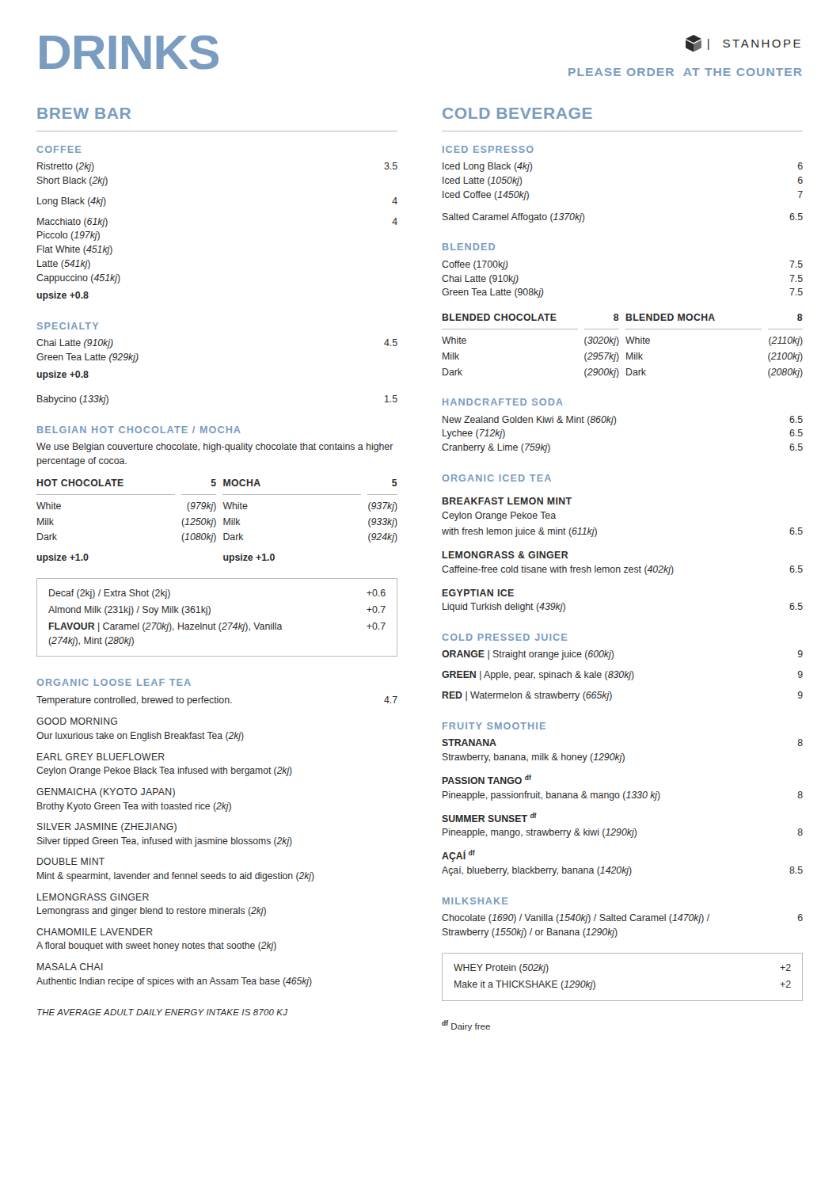DRINKS
| STANHOPE
PLEASE ORDER AT THE COUNTER
BREW BAR
COFFEE
Ristretto (2kj) 3.5
Short Black (2kj)
Long Black (4kj) 4
Macchiato (61kj) 4
Piccolo (197kj)
Flat White (451kj)
Latte (541kj)
Cappuccino (451kj)
upsize +0.8
SPECIALTY
Chai Latte (910kj) 4.5
Green Tea Latte (929kj)
upsize +0.8
Babycino (133kj) 1.5
BELGIAN HOT CHOCOLATE / MOCHA
We use Belgian couverture chocolate, high-quality chocolate that contains a higher percentage of cocoa.
HOT CHOCOLATE
5
MOCHA
5
White
(979kj)
White
(937kj)
Milk
(1250kj)
Milk
(933kj)
Dark
(1080kj)
Dark
(924kj)
upsize +1.0
upsize +1.0
Decaf (2kj) / Extra Shot (2kj)+0.6
Almond Milk (231kj) / Soy Milk (361kj)+0.7
FLAVOUR | Caramel (270kj), Hazelnut (274kj), Vanilla (274kj), Mint (280kj) +0.7
ORGANIC LOOSE LEAF TEA
Temperature controlled, brewed to perfection. 4.7
GOOD MORNING
Our luxurious take on English Breakfast Tea (2kj)
EARL GREY BLUEFLOWER
Ceylon Orange Pekoe Black Tea infused with bergamot (2kj)
GENMAICHA (KYOTO JAPAN)
Brothy Kyoto Green Tea with toasted rice (2kj)
SILVER JASMINE (ZHEJIANG)
Silver tipped Green Tea, infused with jasmine blossoms (2kj)
DOUBLE MINT
Mint & spearmint, lavender and fennel seeds to aid digestion (2kj)
LEMONGRASS GINGER
Lemongrass and ginger blend to restore minerals (2kj)
CHAMOMILE LAVENDER
A floral bouquet with sweet honey notes that soothe (2kj)
MASALA CHAI
Authentic Indian recipe of spices with an Assam Tea base (465kj)
THE AVERAGE ADULT DAILY ENERGY INTAKE IS 8700 KJ
COLD BEVERAGE
ICED ESPRESSO
Iced Long Black (4kj) 6
Iced Latte (1050kj) 6
Iced Coffee (1450kj) 7
Salted Caramel Affogato (1370kj) 6.5
BLENDED
Coffee (1700kj) 7.5
Chai Latte (910kj) 7.5
Green Tea Latte (908kj) 7.5
BLENDED CHOCOLATE
8
BLENDED MOCHA
8
White
(3020kj)
White
(2110kj)
Milk
(2957kj)
Milk
(2100kj)
Dark
(2900kj)
Dark
(2080kj)
HANDCRAFTED SODA
New Zealand Golden Kiwi & Mint (860kj) 6.5
Lychee (712kj) 6.5
Cranberry & Lime (759kj) 6.5
ORGANIC ICED TEA
BREAKFAST LEMON MINT
Ceylon Orange Pekoe Tea
with fresh lemon juice & mint (611kj) 6.5
LEMONGRASS & GINGER
Caffeine-free cold tisane with fresh lemon zest (402kj) 6.5
EGYPTIAN ICE
Liquid Turkish delight (439kj) 6.5
COLD PRESSED JUICE
ORANGE | Straight orange juice (600kj) 9
GREEN | Apple, pear, spinach & kale (830kj) 9
RED | Watermelon & strawberry (665kj) 9
FRUITY SMOOTHIE
STRANANA 8
Strawberry, banana, milk & honey (1290kj)
PASSION TANGO df
Pineapple, passionfruit, banana & mango (1330 kj) 8
SUMMER SUNSET df
Pineapple, mango, strawberry & kiwi (1290kj) 8
AÇAÍ df
Açaí, blueberry, blackberry, banana (1420kj) 8.5
MILKSHAKE
Chocolate (1690) / Vanilla (1540kj) / Salted Caramel (1470kj) / Strawberry (1550kj) / or Banana (1290kj) 6
WHEY Protein (502kj)+2
Make it a THICKSHAKE (1290kj)+2
df Dairy free